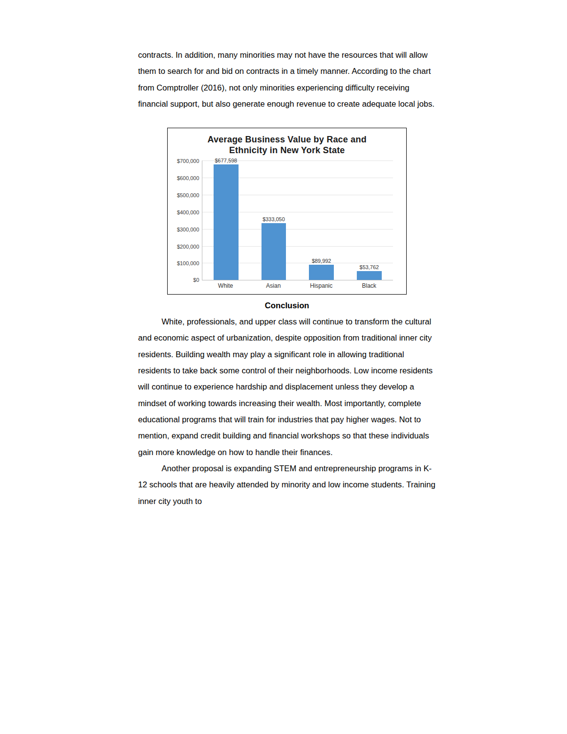contracts. In addition, many minorities may not have the resources that will allow them to search for and bid on contracts in a timely manner. According to the chart from Comptroller (2016), not only minorities experiencing difficulty receiving financial support, but also generate enough revenue to create adequate local jobs.
Average Business Value by Race and
Ethnicity in New York State
$700,000
$600,000
$500,000
$400,000
$300,000
$200,000
$100,000
$0
$677,598
$333,050
$89,992
$53,762
White Asian Hispanic Black
Conclusion
White, professionals, and upper class will continue to transform the cultural and economic aspect of urbanization, despite opposition from traditional inner city residents. Building wealth may play a significant role in allowing traditional residents to take back some control of their neighborhoods. Low income residents will continue to experience hardship and displacement unless they develop a mindset of working towards increasing their wealth. Most importantly, complete educational programs that will train for industries that pay higher wages. Not to mention, expand credit building and financial workshops so that these individuals gain more knowledge on how to handle their finances.
Another proposal is expanding STEM and entrepreneurship programs in K-12 schools that are heavily attended by minority and low income students. Training inner city youth to